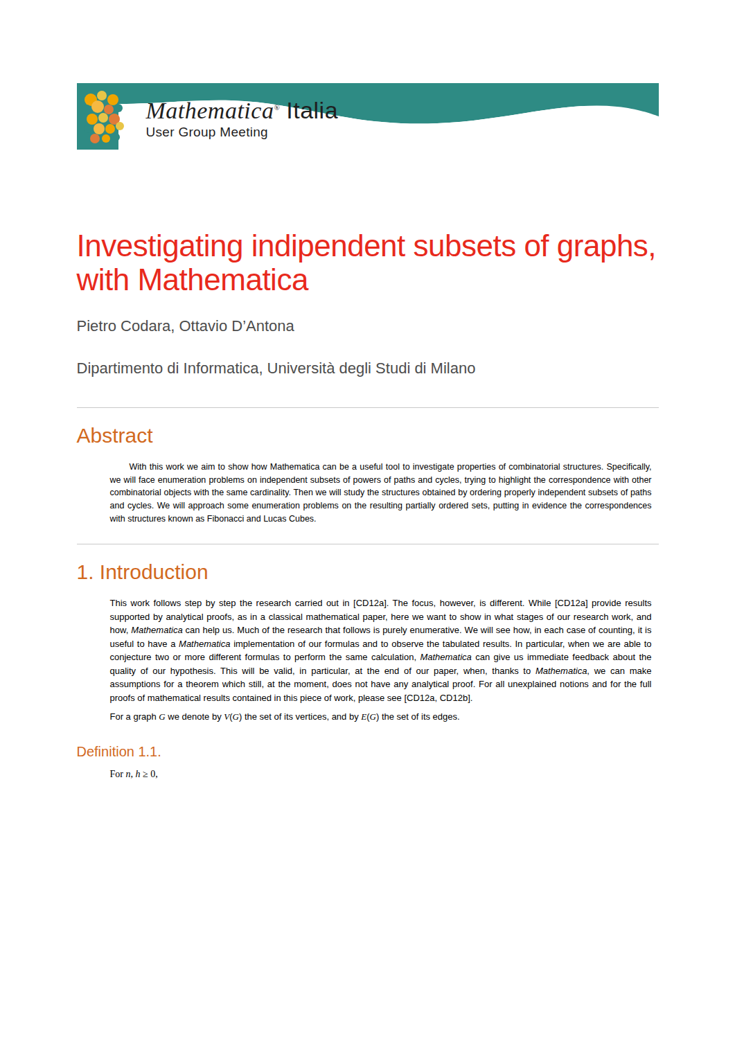Mathematica® Italia
User Group Meeting
Investigating indipendent subsets of graphs, with Mathematica
Pietro Codara, Ottavio D’Antona
Dipartimento di Informatica, Università degli Studi di Milano
Abstract
With this work we aim to show how Mathematica can be a useful tool to investigate properties of combinatorial structures. Specifically, we will face enumeration problems on independent subsets of powers of paths and cycles, trying to highlight the correspondence with other combinatorial objects with the same cardinality. Then we will study the structures obtained by ordering properly independent subsets of paths and cycles. We will approach some enumeration problems on the resulting partially ordered sets, putting in evidence the correspondences with structures known as Fibonacci and Lucas Cubes.
1. Introduction
This work follows step by step the research carried out in [CD12a]. The focus, however, is different. While [CD12a] provide results supported by analytical proofs, as in a classical mathematical paper, here we want to show in what stages of our research work, and how, Mathematica can help us. Much of the research that follows is purely enumerative. We will see how, in each case of counting, it is useful to have a Mathematica implementation of our formulas and to observe the tabulated results. In particular, when we are able to conjecture two or more different formulas to perform the same calculation, Mathematica can give us immediate feedback about the quality of our hypothesis. This will be valid, in particular, at the end of our paper, when, thanks to Mathematica, we can make assumptions for a theorem which still, at the moment, does not have any analytical proof. For all unexplained notions and for the full proofs of mathematical results contained in this piece of work, please see [CD12a, CD12b].
For a graph G we denote by V(G) the set of its vertices, and by E(G) the set of its edges.
Definition 1.1.
For n, h ≥ 0,